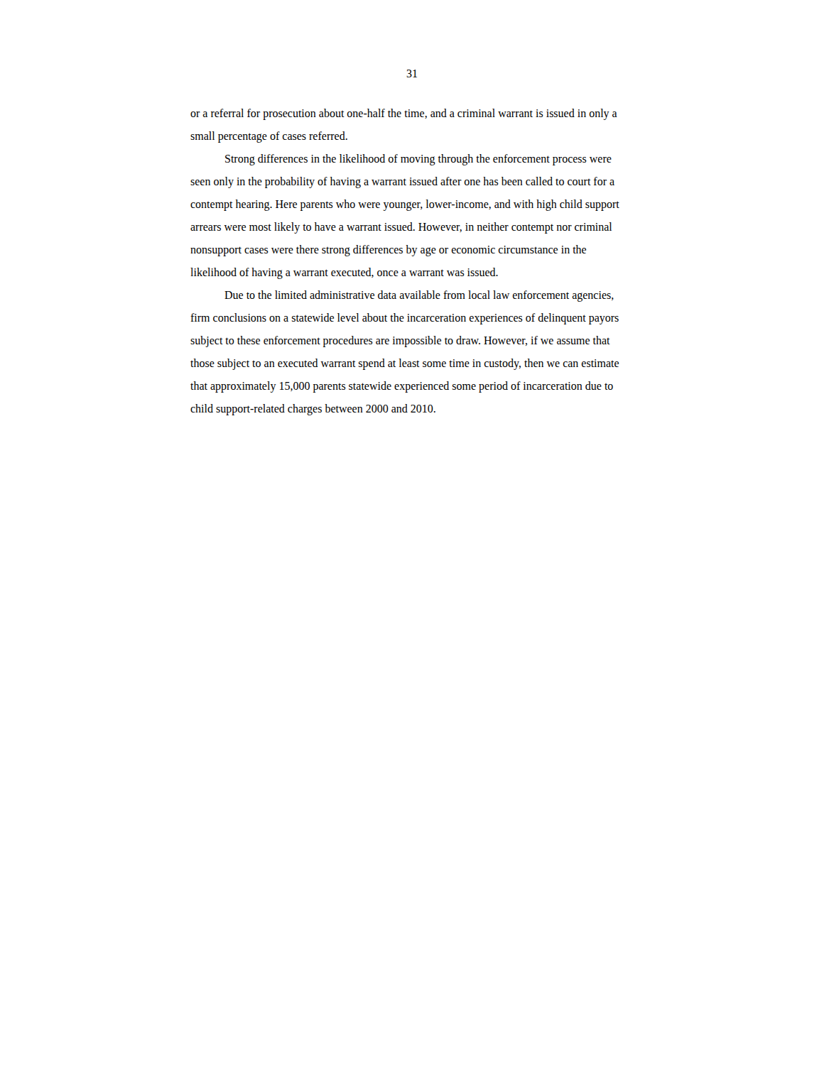31
or a referral for prosecution about one-half the time, and a criminal warrant is issued in only a small percentage of cases referred.
Strong differences in the likelihood of moving through the enforcement process were seen only in the probability of having a warrant issued after one has been called to court for a contempt hearing. Here parents who were younger, lower-income, and with high child support arrears were most likely to have a warrant issued. However, in neither contempt nor criminal nonsupport cases were there strong differences by age or economic circumstance in the likelihood of having a warrant executed, once a warrant was issued.
Due to the limited administrative data available from local law enforcement agencies, firm conclusions on a statewide level about the incarceration experiences of delinquent payors subject to these enforcement procedures are impossible to draw. However, if we assume that those subject to an executed warrant spend at least some time in custody, then we can estimate that approximately 15,000 parents statewide experienced some period of incarceration due to child support-related charges between 2000 and 2010.